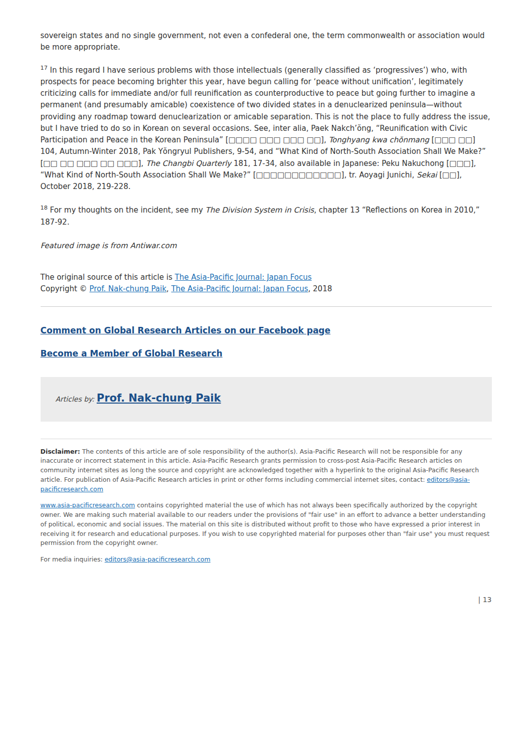sovereign states and no single government, not even a confederal one, the term commonwealth or association would be more appropriate.
17 In this regard I have serious problems with those intellectuals (generally classified as ‘progressives’) who, with prospects for peace becoming brighter this year, have begun calling for ‘peace without unification’, legitimately criticizing calls for immediate and/or full reunification as counterproductive to peace but going further to imagine a permanent (and presumably amicable) coexistence of two divided states in a denuclearized peninsula—without providing any roadmap toward denuclearization or amicable separation. This is not the place to fully address the issue, but I have tried to do so in Korean on several occasions. See, inter alia, Paek Nakch’ŏng, “Reunification with Civic Participation and Peace in the Korean Peninsula” [□□□□ □□□ □□□ □□], Tonghyang kwa chŏnmang [□□□ □□] 104, Autumn-Winter 2018, Pak Yŏngryul Publishers, 9-54, and “What Kind of North-South Association Shall We Make?” [□□ □□ □□□ □□ □□□], The Changbi Quarterly 181, 17-34, also available in Japanese: Peku Nakuchong [□□□], “What Kind of North-South Association Shall We Make?” [□□□□□□□□□□□□], tr. Aoyagi Junichi, Sekai [□□], October 2018, 219-228.
18 For my thoughts on the incident, see my The Division System in Crisis, chapter 13 “Reflections on Korea in 2010,” 187-92.
Featured image is from Antiwar.com
The original source of this article is The Asia-Pacific Journal: Japan Focus
Copyright © Prof. Nak-chung Paik, The Asia-Pacific Journal: Japan Focus, 2018
Comment on Global Research Articles on our Facebook page
Become a Member of Global Research
Articles by: Prof. Nak-chung Paik
Disclaimer: The contents of this article are of sole responsibility of the author(s). Asia-Pacific Research will not be responsible for any inaccurate or incorrect statement in this article. Asia-Pacific Research grants permission to cross-post Asia-Pacific Research articles on community internet sites as long the source and copyright are acknowledged together with a hyperlink to the original Asia-Pacific Research article. For publication of Asia-Pacific Research articles in print or other forms including commercial internet sites, contact: editors@asia-pacificresearch.com
www.asia-pacificresearch.com contains copyrighted material the use of which has not always been specifically authorized by the copyright owner. We are making such material available to our readers under the provisions of "fair use" in an effort to advance a better understanding of political, economic and social issues. The material on this site is distributed without profit to those who have expressed a prior interest in receiving it for research and educational purposes. If you wish to use copyrighted material for purposes other than "fair use" you must request permission from the copyright owner.
For media inquiries: editors@asia-pacificresearch.com
| 13